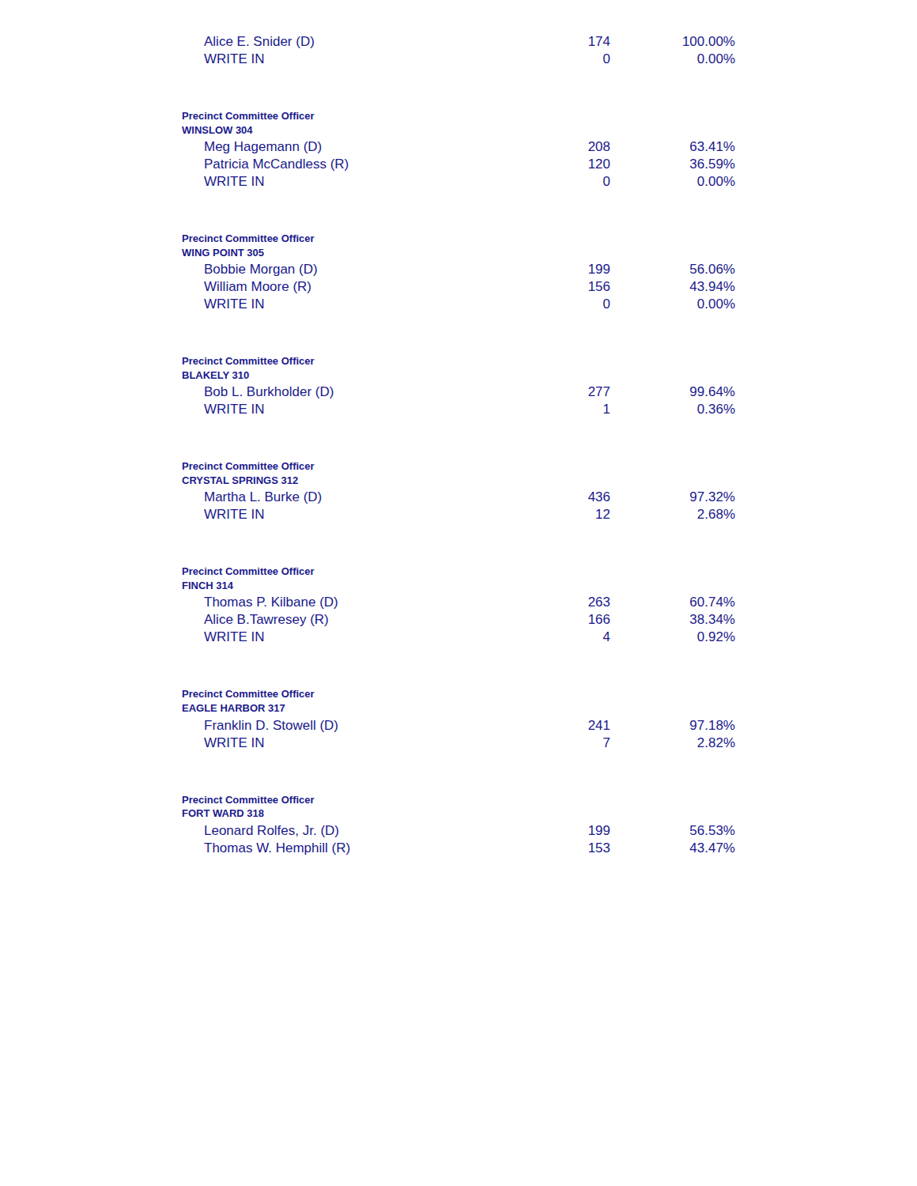| Alice E. Snider (D) | 174 | 100.00% |
| WRITE IN | 0 | 0.00% |
Precinct Committee Officer
WINSLOW 304
| Meg Hagemann (D) | 208 | 63.41% |
| Patricia McCandless (R) | 120 | 36.59% |
| WRITE IN | 0 | 0.00% |
Precinct Committee Officer
WING POINT 305
| Bobbie Morgan (D) | 199 | 56.06% |
| William Moore (R) | 156 | 43.94% |
| WRITE IN | 0 | 0.00% |
Precinct Committee Officer
BLAKELY 310
| Bob L. Burkholder (D) | 277 | 99.64% |
| WRITE IN | 1 | 0.36% |
Precinct Committee Officer
CRYSTAL SPRINGS 312
| Martha L. Burke (D) | 436 | 97.32% |
| WRITE IN | 12 | 2.68% |
Precinct Committee Officer
FINCH 314
| Thomas P. Kilbane (D) | 263 | 60.74% |
| Alice B.Tawresey (R) | 166 | 38.34% |
| WRITE IN | 4 | 0.92% |
Precinct Committee Officer
EAGLE HARBOR 317
| Franklin D. Stowell (D) | 241 | 97.18% |
| WRITE IN | 7 | 2.82% |
Precinct Committee Officer
FORT WARD 318
| Leonard Rolfes, Jr. (D) | 199 | 56.53% |
| Thomas W. Hemphill (R) | 153 | 43.47% |